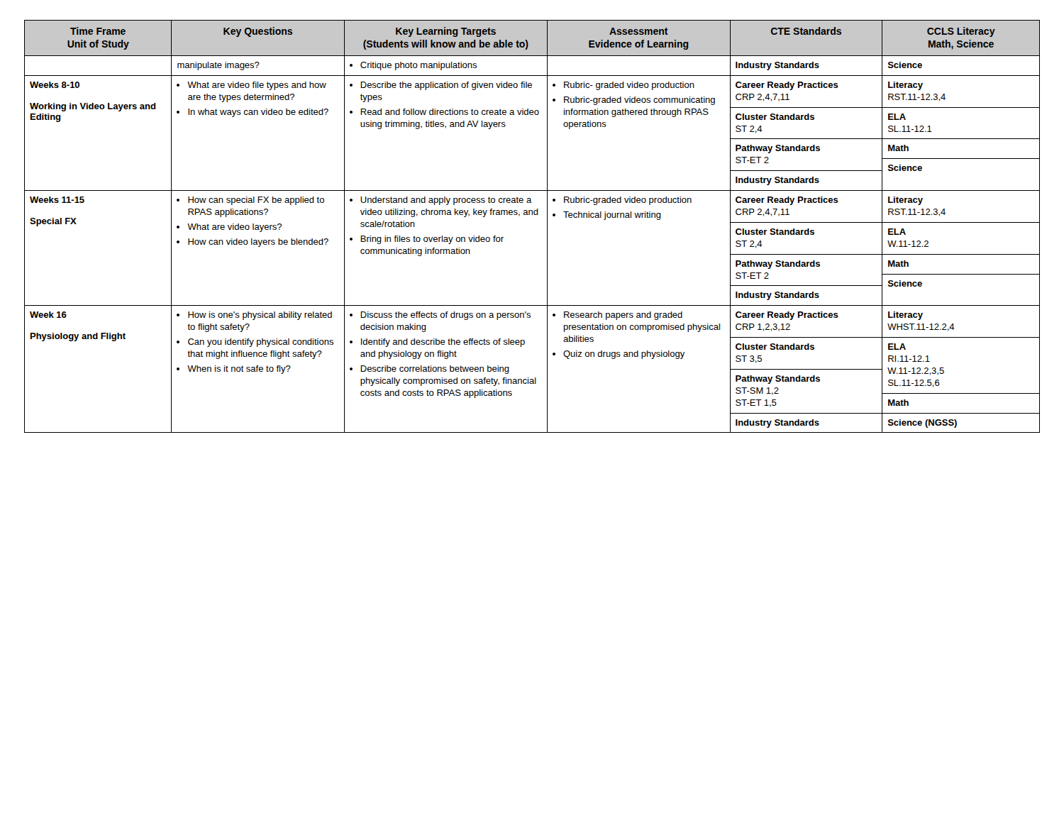| Time Frame Unit of Study | Key Questions | Key Learning Targets (Students will know and be able to) | Assessment Evidence of Learning | CTE Standards | CCLS Literacy Math, Science |
| --- | --- | --- | --- | --- | --- |
| | manipulate images? | Critique photo manipulations | | Industry Standards | Science |
| Weeks 8-10 Working in Video Layers and Editing | What are video file types and how are the types determined? In what ways can video be edited? | Describe the application of given video file types Read and follow directions to create a video using trimming, titles, and AV layers | Rubric- graded video production Rubric-graded videos communicating information gathered through RPAS operations | / Career Ready Practices CRP 2,4,7,11 / / Cluster Standards ST 2,4 / / Pathway Standards ST-ET 2 / / Industry Standards / | / Literacy RST.11-12.3,4 / / ELA SL.11-12.1 / / Math / / Science / |
| Weeks 11-15 Special FX | How can special FX be applied to RPAS applications? What are video layers? How can video layers be blended? | Understand and apply process to create a video utilizing, chroma key, key frames, and scale/rotation Bring in files to overlay on video for communicating information | Rubric-graded video production Technical journal writing | / Career Ready Practices CRP 2,4,7,11 / / Cluster Standards ST 2,4 / / Pathway Standards ST-ET 2 / / Industry Standards / | / Literacy RST.11-12.3,4 / / ELA W.11-12.2 / / Math / / Science / |
| Week 16 Physiology and Flight | How is one's physical ability related to flight safety? Can you identify physical conditions that might influence flight safety? When is it not safe to fly? | Discuss the effects of drugs on a person's decision making Identify and describe the effects of sleep and physiology on flight Describe correlations between being physically compromised on safety, financial costs and costs to RPAS applications | Research papers and graded presentation on compromised physical abilities Quiz on drugs and physiology | / Career Ready Practices CRP 1,2,3,12 / / Cluster Standards ST 3,5 / / Pathway Standards ST-SM 1,2 ST-ET 1,5 / / Industry Standards / | / Literacy WHST.11-12.2,4 / / ELA RI.11-12.1 W.11-12.2,3,5 SL.11-12.5,6 / / Math / / Science (NGSS) / |